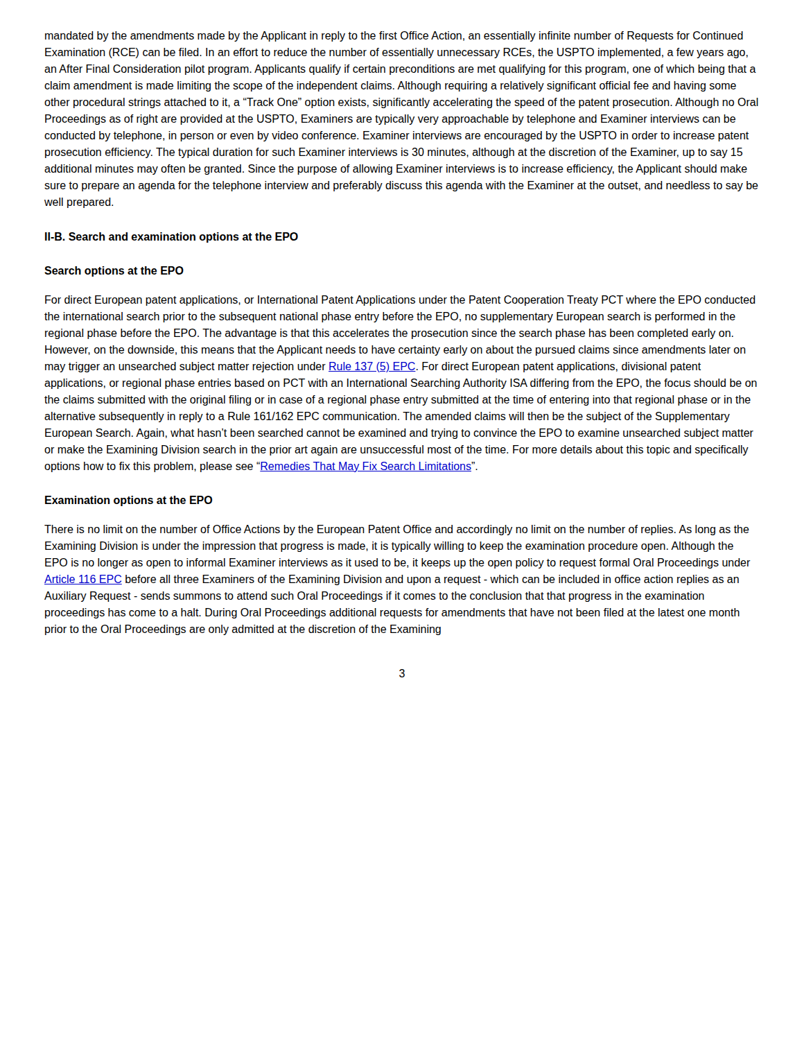mandated by the amendments made by the Applicant in reply to the first Office Action, an essentially infinite number of Requests for Continued Examination (RCE) can be filed. In an effort to reduce the number of essentially unnecessary RCEs, the USPTO implemented, a few years ago, an After Final Consideration pilot program. Applicants qualify if certain preconditions are met qualifying for this program, one of which being that a claim amendment is made limiting the scope of the independent claims. Although requiring a relatively significant official fee and having some other procedural strings attached to it, a “Track One” option exists, significantly accelerating the speed of the patent prosecution. Although no Oral Proceedings as of right are provided at the USPTO, Examiners are typically very approachable by telephone and Examiner interviews can be conducted by telephone, in person or even by video conference. Examiner interviews are encouraged by the USPTO in order to increase patent prosecution efficiency. The typical duration for such Examiner interviews is 30 minutes, although at the discretion of the Examiner, up to say 15 additional minutes may often be granted. Since the purpose of allowing Examiner interviews is to increase efficiency, the Applicant should make sure to prepare an agenda for the telephone interview and preferably discuss this agenda with the Examiner at the outset, and needless to say be well prepared.
II-B. Search and examination options at the EPO
Search options at the EPO
For direct European patent applications, or International Patent Applications under the Patent Cooperation Treaty PCT where the EPO conducted the international search prior to the subsequent national phase entry before the EPO, no supplementary European search is performed in the regional phase before the EPO. The advantage is that this accelerates the prosecution since the search phase has been completed early on. However, on the downside, this means that the Applicant needs to have certainty early on about the pursued claims since amendments later on may trigger an unsearched subject matter rejection under Rule 137 (5) EPC. For direct European patent applications, divisional patent applications, or regional phase entries based on PCT with an International Searching Authority ISA differing from the EPO, the focus should be on the claims submitted with the original filing or in case of a regional phase entry submitted at the time of entering into that regional phase or in the alternative subsequently in reply to a Rule 161/162 EPC communication. The amended claims will then be the subject of the Supplementary European Search. Again, what hasn’t been searched cannot be examined and trying to convince the EPO to examine unsearched subject matter or make the Examining Division search in the prior art again are unsuccessful most of the time. For more details about this topic and specifically options how to fix this problem, please see “Remedies That May Fix Search Limitations”.
Examination options at the EPO
There is no limit on the number of Office Actions by the European Patent Office and accordingly no limit on the number of replies. As long as the Examining Division is under the impression that progress is made, it is typically willing to keep the examination procedure open. Although the EPO is no longer as open to informal Examiner interviews as it used to be, it keeps up the open policy to request formal Oral Proceedings under Article 116 EPC before all three Examiners of the Examining Division and upon a request - which can be included in office action replies as an Auxiliary Request - sends summons to attend such Oral Proceedings if it comes to the conclusion that that progress in the examination proceedings has come to a halt. During Oral Proceedings additional requests for amendments that have not been filed at the latest one month prior to the Oral Proceedings are only admitted at the discretion of the Examining
3